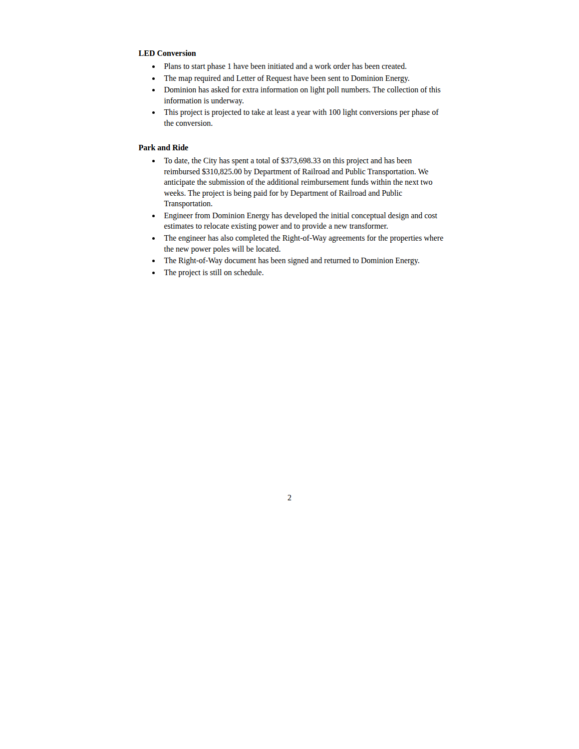LED Conversion
Plans to start phase 1 have been initiated and a work order has been created.
The map required and Letter of Request have been sent to Dominion Energy.
Dominion has asked for extra information on light poll numbers. The collection of this information is underway.
This project is projected to take at least a year with 100 light conversions per phase of the conversion.
Park and Ride
To date, the City has spent a total of $373,698.33 on this project and has been reimbursed $310,825.00 by Department of Railroad and Public Transportation. We anticipate the submission of the additional reimbursement funds within the next two weeks. The project is being paid for by Department of Railroad and Public Transportation.
Engineer from Dominion Energy has developed the initial conceptual design and cost estimates to relocate existing power and to provide a new transformer.
The engineer has also completed the Right-of-Way agreements for the properties where the new power poles will be located.
The Right-of-Way document has been signed and returned to Dominion Energy.
The project is still on schedule.
2